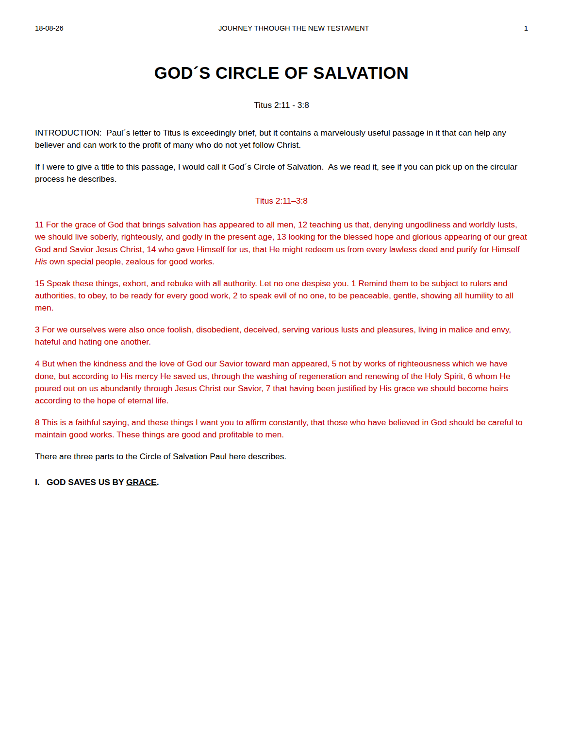18-08-26 JOURNEY THROUGH THE NEW TESTAMENT 1
GOD´S CIRCLE OF SALVATION
Titus 2:11 - 3:8
INTRODUCTION: Paul´s letter to Titus is exceedingly brief, but it contains a marvelously useful passage in it that can help any believer and can work to the profit of many who do not yet follow Christ.
If I were to give a title to this passage, I would call it God´s Circle of Salvation. As we read it, see if you can pick up on the circular process he describes.
Titus 2:11–3:8
11 For the grace of God that brings salvation has appeared to all men, 12 teaching us that, denying ungodliness and worldly lusts, we should live soberly, righteously, and godly in the present age, 13 looking for the blessed hope and glorious appearing of our great God and Savior Jesus Christ, 14 who gave Himself for us, that He might redeem us from every lawless deed and purify for Himself His own special people, zealous for good works.
15 Speak these things, exhort, and rebuke with all authority. Let no one despise you. 1 Remind them to be subject to rulers and authorities, to obey, to be ready for every good work, 2 to speak evil of no one, to be peaceable, gentle, showing all humility to all men.
3 For we ourselves were also once foolish, disobedient, deceived, serving various lusts and pleasures, living in malice and envy, hateful and hating one another.
4 But when the kindness and the love of God our Savior toward man appeared, 5 not by works of righteousness which we have done, but according to His mercy He saved us, through the washing of regeneration and renewing of the Holy Spirit, 6 whom He poured out on us abundantly through Jesus Christ our Savior, 7 that having been justified by His grace we should become heirs according to the hope of eternal life.
8 This is a faithful saying, and these things I want you to affirm constantly, that those who have believed in God should be careful to maintain good works. These things are good and profitable to men.
There are three parts to the Circle of Salvation Paul here describes.
I. GOD SAVES US BY GRACE.